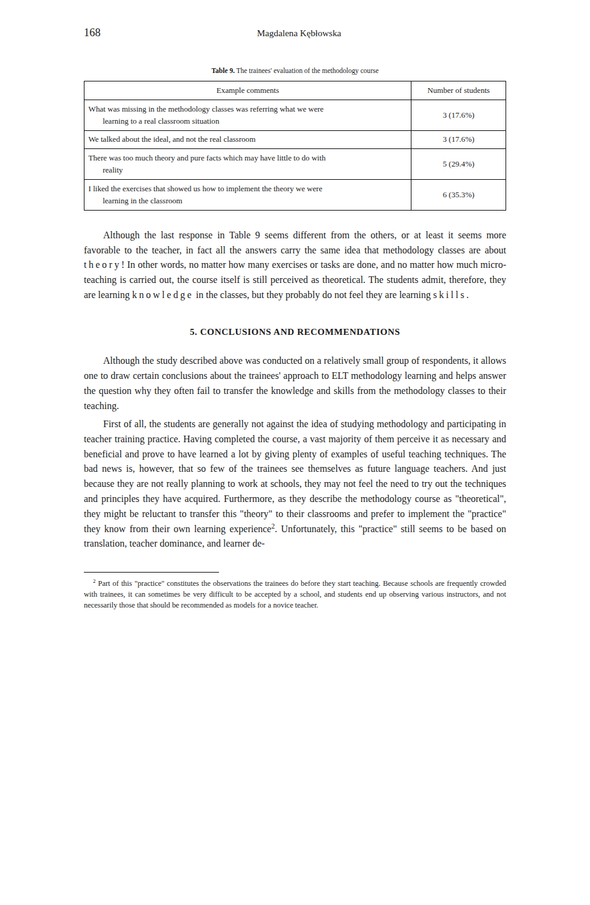168 Magdalena Kębłowska
Table 9. The trainees' evaluation of the methodology course
| Example comments | Number of students |
| --- | --- |
| What was missing in the methodology classes was referring what we were learning to a real classroom situation | 3 (17.6%) |
| We talked about the ideal, and not the real classroom | 3 (17.6%) |
| There was too much theory and pure facts which may have little to do with reality | 5 (29.4%) |
| I liked the exercises that showed us how to implement the theory we were learning in the classroom | 6 (35.3%) |
Although the last response in Table 9 seems different from the others, or at least it seems more favorable to the teacher, in fact all the answers carry the same idea that methodology classes are about theory! In other words, no matter how many exercises or tasks are done, and no matter how much micro-teaching is carried out, the course itself is still perceived as theoretical. The students admit, therefore, they are learning knowledge in the classes, but they probably do not feel they are learning skills.
5. CONCLUSIONS AND RECOMMENDATIONS
Although the study described above was conducted on a relatively small group of respondents, it allows one to draw certain conclusions about the trainees' approach to ELT methodology learning and helps answer the question why they often fail to transfer the knowledge and skills from the methodology classes to their teaching.
First of all, the students are generally not against the idea of studying methodology and participating in teacher training practice. Having completed the course, a vast majority of them perceive it as necessary and beneficial and prove to have learned a lot by giving plenty of examples of useful teaching techniques. The bad news is, however, that so few of the trainees see themselves as future language teachers. And just because they are not really planning to work at schools, they may not feel the need to try out the techniques and principles they have acquired. Furthermore, as they describe the methodology course as "theoretical", they might be reluctant to transfer this "theory" to their classrooms and prefer to implement the "practice" they know from their own learning experience2. Unfortunately, this "practice" still seems to be based on translation, teacher dominance, and learner de-
2 Part of this "practice" constitutes the observations the trainees do before they start teaching. Because schools are frequently crowded with trainees, it can sometimes be very difficult to be accepted by a school, and students end up observing various instructors, and not necessarily those that should be recommended as models for a novice teacher.